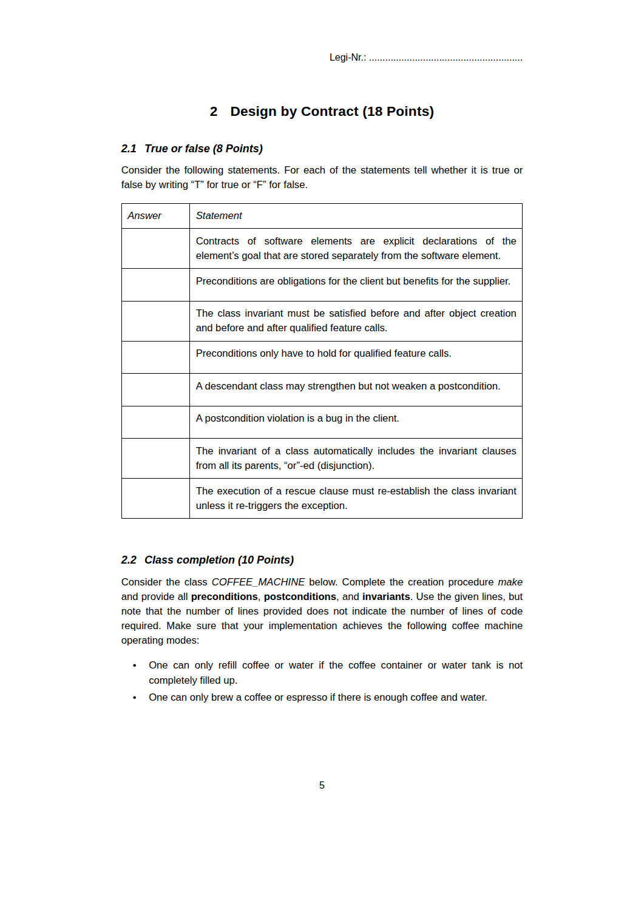Legi-Nr.: .........................................................
2 Design by Contract (18 Points)
2.1 True or false (8 Points)
Consider the following statements. For each of the statements tell whether it is true or false by writing “T” for true or “F” for false.
| Answer | Statement |
| --- | --- |
| | Contracts of software elements are explicit declarations of the element’s goal that are stored separately from the software element. |
| | Preconditions are obligations for the client but benefits for the supplier. |
| | The class invariant must be satisfied before and after object creation and before and after qualified feature calls. |
| | Preconditions only have to hold for qualified feature calls. |
| | A descendant class may strengthen but not weaken a postcondition. |
| | A postcondition violation is a bug in the client. |
| | The invariant of a class automatically includes the invariant clauses from all its parents, “or”-ed (disjunction). |
| | The execution of a rescue clause must re-establish the class invariant unless it re-triggers the exception. |
2.2 Class completion (10 Points)
Consider the class COFFEE_MACHINE below. Complete the creation procedure make and provide all preconditions, postconditions, and invariants. Use the given lines, but note that the number of lines provided does not indicate the number of lines of code required. Make sure that your implementation achieves the following coffee machine operating modes:
One can only refill coffee or water if the coffee container or water tank is not completely filled up.
One can only brew a coffee or espresso if there is enough coffee and water.
5